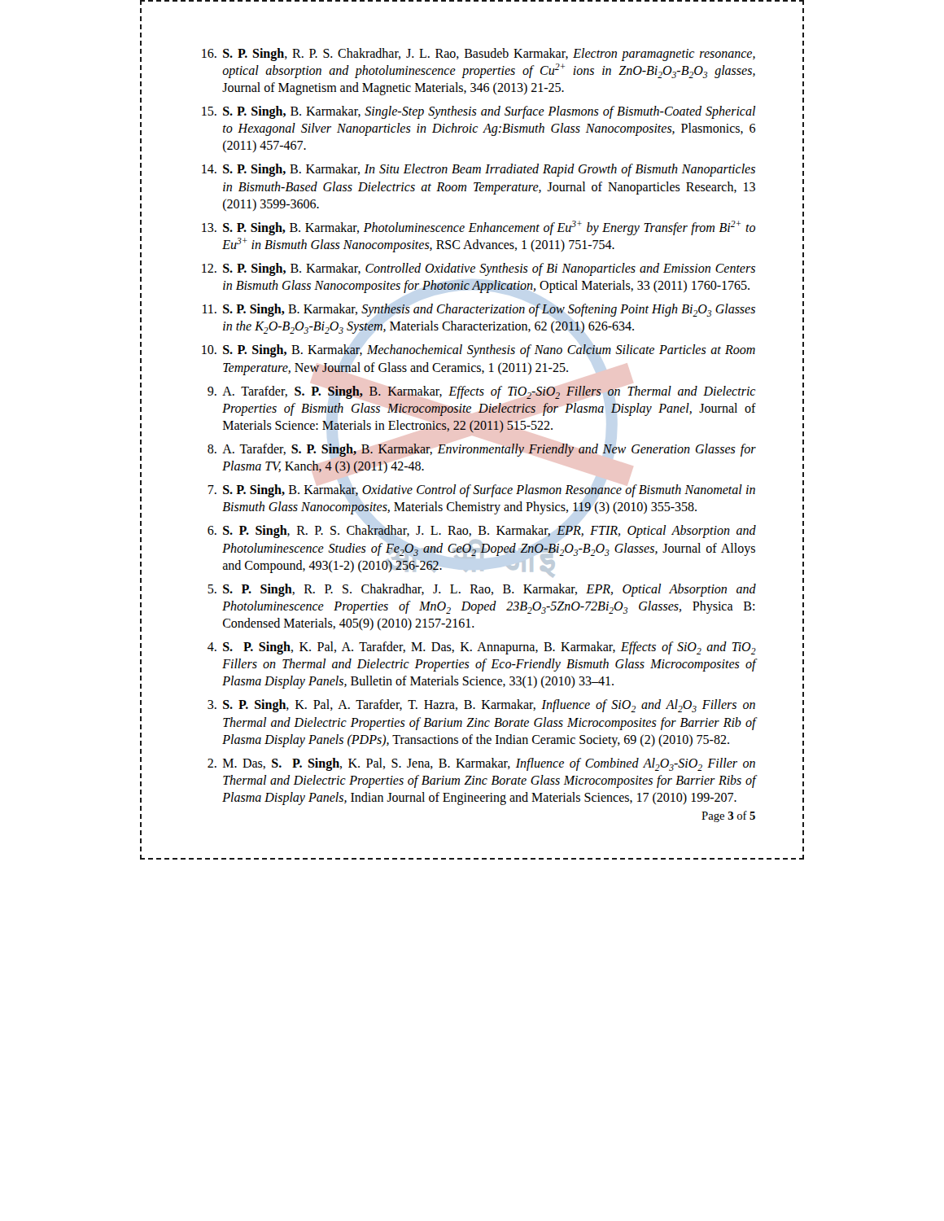आर सी आई
16. S. P. Singh, R. P. S. Chakradhar, J. L. Rao, Basudeb Karmakar, Electron paramagnetic resonance, optical absorption and photoluminescence properties of Cu2+ ions in ZnO-Bi2O3-B2O3 glasses, Journal of Magnetism and Magnetic Materials, 346 (2013) 21-25.
15. S. P. Singh, B. Karmakar, Single-Step Synthesis and Surface Plasmons of Bismuth-Coated Spherical to Hexagonal Silver Nanoparticles in Dichroic Ag:Bismuth Glass Nanocomposites, Plasmonics, 6 (2011) 457-467.
14. S. P. Singh, B. Karmakar, In Situ Electron Beam Irradiated Rapid Growth of Bismuth Nanoparticles in Bismuth-Based Glass Dielectrics at Room Temperature, Journal of Nanoparticles Research, 13 (2011) 3599-3606.
13. S. P. Singh, B. Karmakar, Photoluminescence Enhancement of Eu3+ by Energy Transfer from Bi2+ to Eu3+ in Bismuth Glass Nanocomposites, RSC Advances, 1 (2011) 751-754.
12. S. P. Singh, B. Karmakar, Controlled Oxidative Synthesis of Bi Nanoparticles and Emission Centers in Bismuth Glass Nanocomposites for Photonic Application, Optical Materials, 33 (2011) 1760-1765.
11. S. P. Singh, B. Karmakar, Synthesis and Characterization of Low Softening Point High Bi2O3 Glasses in the K2O-B2O3-Bi2O3 System, Materials Characterization, 62 (2011) 626-634.
10. S. P. Singh, B. Karmakar, Mechanochemical Synthesis of Nano Calcium Silicate Particles at Room Temperature, New Journal of Glass and Ceramics, 1 (2011) 21-25.
9. A. Tarafder, S. P. Singh, B. Karmakar, Effects of TiO2-SiO2 Fillers on Thermal and Dielectric Properties of Bismuth Glass Microcomposite Dielectrics for Plasma Display Panel, Journal of Materials Science: Materials in Electronics, 22 (2011) 515-522.
8. A. Tarafder, S. P. Singh, B. Karmakar, Environmentally Friendly and New Generation Glasses for Plasma TV, Kanch, 4 (3) (2011) 42-48.
7. S. P. Singh, B. Karmakar, Oxidative Control of Surface Plasmon Resonance of Bismuth Nanometal in Bismuth Glass Nanocomposites, Materials Chemistry and Physics, 119 (3) (2010) 355-358.
6. S. P. Singh, R. P. S. Chakradhar, J. L. Rao, B. Karmakar, EPR, FTIR, Optical Absorption and Photoluminescence Studies of Fe2O3 and CeO2 Doped ZnO-Bi2O3-B2O3 Glasses, Journal of Alloys and Compound, 493(1-2) (2010) 256-262.
5. S. P. Singh, R. P. S. Chakradhar, J. L. Rao, B. Karmakar, EPR, Optical Absorption and Photoluminescence Properties of MnO2 Doped 23B2O3-5ZnO-72Bi2O3 Glasses, Physica B: Condensed Materials, 405(9) (2010) 2157-2161.
4. S. P. Singh, K. Pal, A. Tarafder, M. Das, K. Annapurna, B. Karmakar, Effects of SiO2 and TiO2 Fillers on Thermal and Dielectric Properties of Eco-Friendly Bismuth Glass Microcomposites of Plasma Display Panels, Bulletin of Materials Science, 33(1) (2010) 33–41.
3. S. P. Singh, K. Pal, A. Tarafder, T. Hazra, B. Karmakar, Influence of SiO2 and Al2O3 Fillers on Thermal and Dielectric Properties of Barium Zinc Borate Glass Microcomposites for Barrier Rib of Plasma Display Panels (PDPs), Transactions of the Indian Ceramic Society, 69 (2) (2010) 75-82.
2. M. Das, S. P. Singh, K. Pal, S. Jena, B. Karmakar, Influence of Combined Al2O3-SiO2 Filler on Thermal and Dielectric Properties of Barium Zinc Borate Glass Microcomposites for Barrier Ribs of Plasma Display Panels, Indian Journal of Engineering and Materials Sciences, 17 (2010) 199-207.
Page 3 of 5